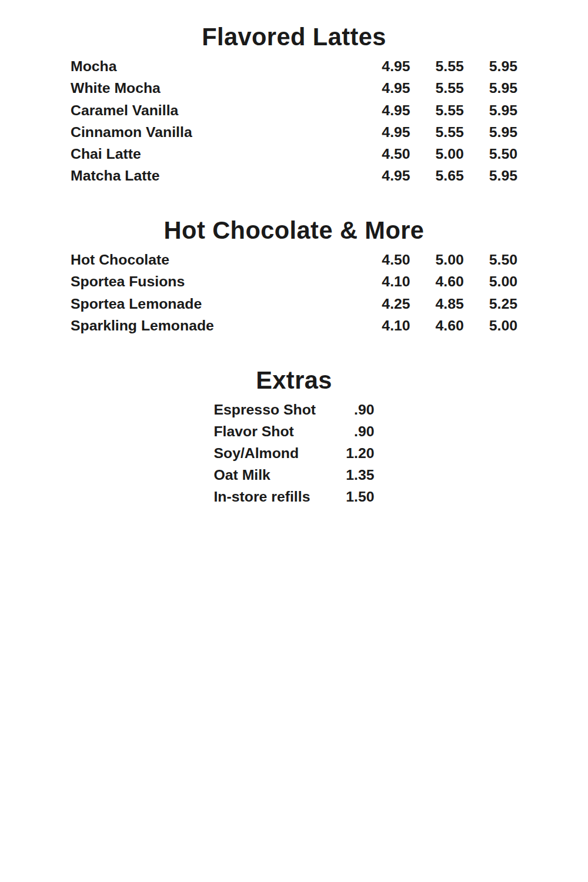Flavored Lattes
| Mocha | 4.95 | 5.55 | 5.95 |
| White Mocha | 4.95 | 5.55 | 5.95 |
| Caramel Vanilla | 4.95 | 5.55 | 5.95 |
| Cinnamon Vanilla | 4.95 | 5.55 | 5.95 |
| Chai Latte | 4.50 | 5.00 | 5.50 |
| Matcha Latte | 4.95 | 5.65 | 5.95 |
Hot Chocolate & More
| Hot Chocolate | 4.50 | 5.00 | 5.50 |
| Sportea Fusions | 4.10 | 4.60 | 5.00 |
| Sportea Lemonade | 4.25 | 4.85 | 5.25 |
| Sparkling Lemonade | 4.10 | 4.60 | 5.00 |
Extras
| Espresso Shot | .90 |
| Flavor Shot | .90 |
| Soy/Almond | 1.20 |
| Oat Milk | 1.35 |
| In-store refills | 1.50 |